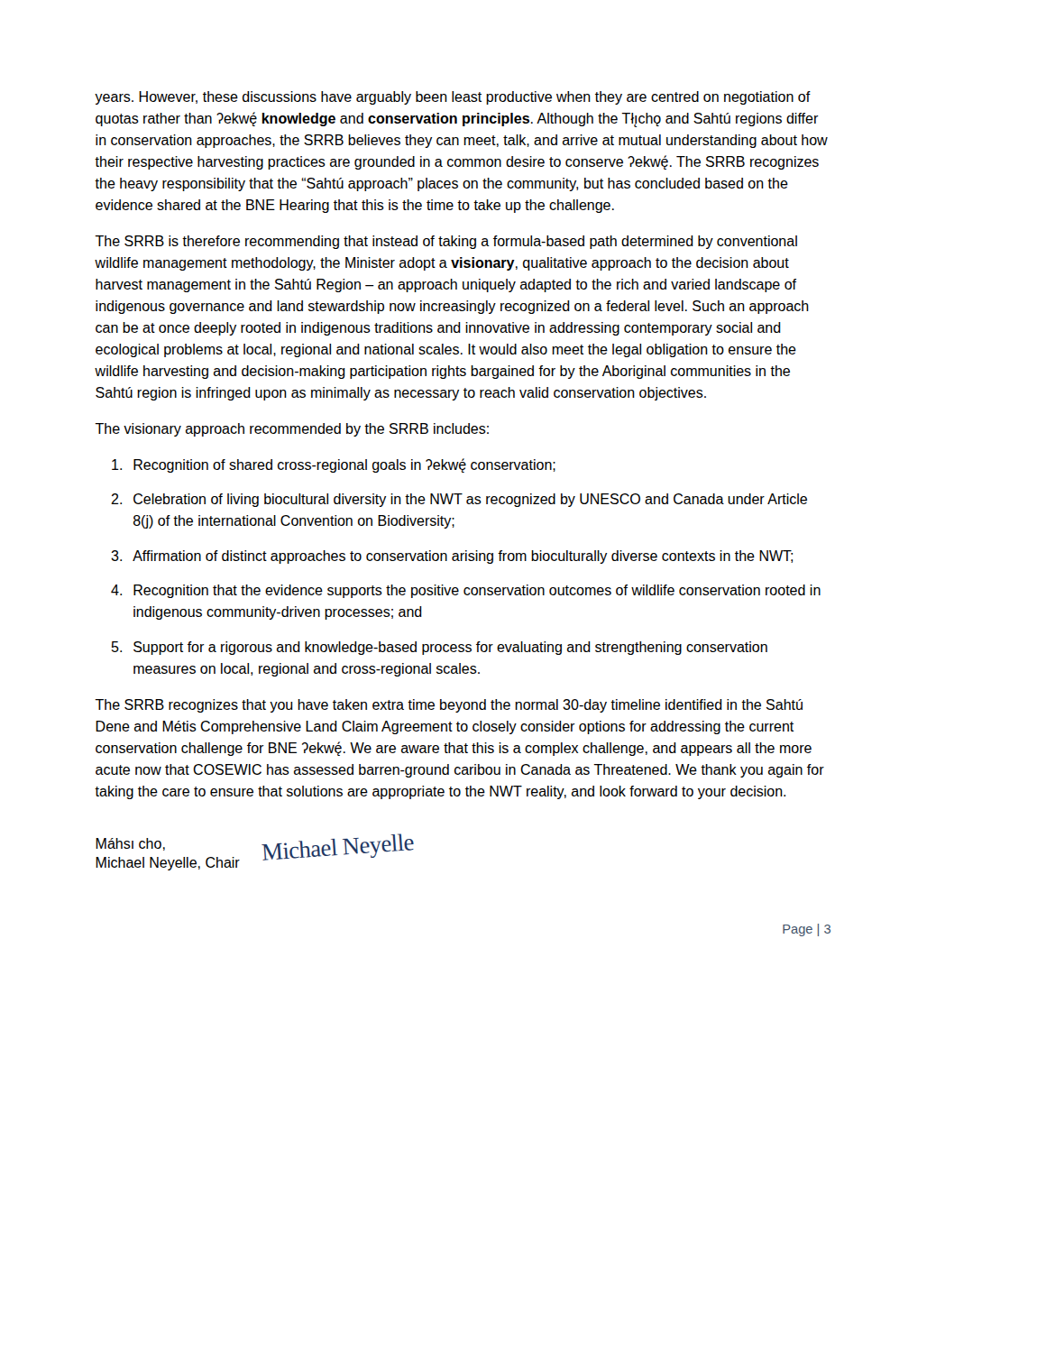years. However, these discussions have arguably been least productive when they are centred on negotiation of quotas rather than ʔekwę́ knowledge and conservation principles. Although the Tłı̨chǫ and Sahtú regions differ in conservation approaches, the SRRB believes they can meet, talk, and arrive at mutual understanding about how their respective harvesting practices are grounded in a common desire to conserve ʔekwę́. The SRRB recognizes the heavy responsibility that the “Sahtú approach” places on the community, but has concluded based on the evidence shared at the BNE Hearing that this is the time to take up the challenge.
The SRRB is therefore recommending that instead of taking a formula-based path determined by conventional wildlife management methodology, the Minister adopt a visionary, qualitative approach to the decision about harvest management in the Sahtú Region – an approach uniquely adapted to the rich and varied landscape of indigenous governance and land stewardship now increasingly recognized on a federal level. Such an approach can be at once deeply rooted in indigenous traditions and innovative in addressing contemporary social and ecological problems at local, regional and national scales. It would also meet the legal obligation to ensure the wildlife harvesting and decision-making participation rights bargained for by the Aboriginal communities in the Sahtú region is infringed upon as minimally as necessary to reach valid conservation objectives.
The visionary approach recommended by the SRRB includes:
Recognition of shared cross-regional goals in ʔekwę́ conservation;
Celebration of living biocultural diversity in the NWT as recognized by UNESCO and Canada under Article 8(j) of the international Convention on Biodiversity;
Affirmation of distinct approaches to conservation arising from bioculturally diverse contexts in the NWT;
Recognition that the evidence supports the positive conservation outcomes of wildlife conservation rooted in indigenous community-driven processes; and
Support for a rigorous and knowledge-based process for evaluating and strengthening conservation measures on local, regional and cross-regional scales.
The SRRB recognizes that you have taken extra time beyond the normal 30-day timeline identified in the Sahtú Dene and Métis Comprehensive Land Claim Agreement to closely consider options for addressing the current conservation challenge for BNE ʔekwę́. We are aware that this is a complex challenge, and appears all the more acute now that COSEWIC has assessed barren-ground caribou in Canada as Threatened. We thank you again for taking the care to ensure that solutions are appropriate to the NWT reality, and look forward to your decision.
Máhsı cho,
Michael Neyelle, Chair
Michael Neyelle
Page | 3